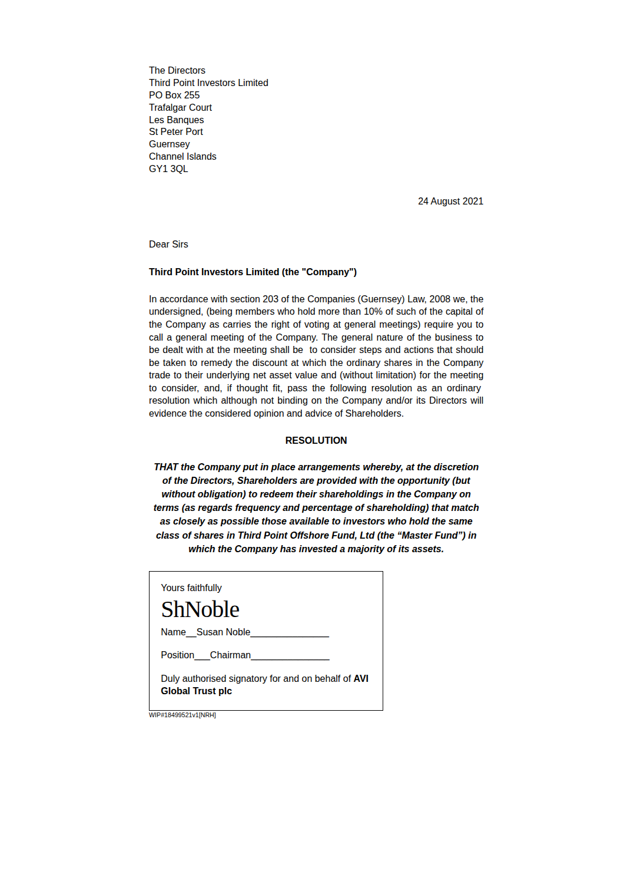The Directors
Third Point Investors Limited
PO Box 255
Trafalgar Court
Les Banques
St Peter Port
Guernsey
Channel Islands
GY1 3QL
24 August 2021
Dear Sirs
Third Point Investors Limited (the "Company")
In accordance with section 203 of the Companies (Guernsey) Law, 2008 we, the undersigned, (being members who hold more than 10% of such of the capital of the Company as carries the right of voting at general meetings) require you to call a general meeting of the Company. The general nature of the business to be dealt with at the meeting shall be to consider steps and actions that should be taken to remedy the discount at which the ordinary shares in the Company trade to their underlying net asset value and (without limitation) for the meeting to consider, and, if thought fit, pass the following resolution as an ordinary resolution which although not binding on the Company and/or its Directors will evidence the considered opinion and advice of Shareholders.
RESOLUTION
THAT the Company put in place arrangements whereby, at the discretion of the Directors, Shareholders are provided with the opportunity (but without obligation) to redeem their shareholdings in the Company on terms (as regards frequency and percentage of shareholding) that match as closely as possible those available to investors who hold the same class of shares in Third Point Offshore Fund, Ltd (the “Master Fund”) in which the Company has invested a majority of its assets.
Yours faithfully
Sh Noble
Name__Susan Noble_______________
Position___Chairman_______________
Duly authorised signatory for and on behalf of AVI Global Trust plc
WIP#18499521v1[NRH]